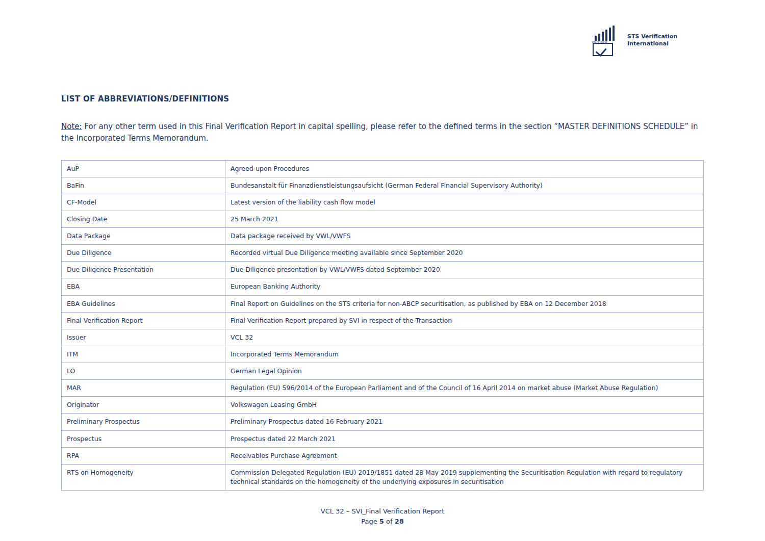verified
STS Verification International
LIST OF ABBREVIATIONS/DEFINITIONS
Note: For any other term used in this Final Verification Report in capital spelling, please refer to the defined terms in the section “MASTER DEFINITIONS SCHEDULE” in the Incorporated Terms Memorandum.
| AuP | Agreed-upon Procedures |
| BaFin | Bundesanstalt für Finanzdienstleistungsaufsicht (German Federal Financial Supervisory Authority) |
| CF-Model | Latest version of the liability cash flow model |
| Closing Date | 25 March 2021 |
| Data Package | Data package received by VWL/VWFS |
| Due Diligence | Recorded virtual Due Diligence meeting available since September 2020 |
| Due Diligence Presentation | Due Diligence presentation by VWL/VWFS dated September 2020 |
| EBA | European Banking Authority |
| EBA Guidelines | Final Report on Guidelines on the STS criteria for non-ABCP securitisation, as published by EBA on 12 December 2018 |
| Final Verification Report | Final Verification Report prepared by SVI in respect of the Transaction |
| Issuer | VCL 32 |
| ITM | Incorporated Terms Memorandum |
| LO | German Legal Opinion |
| MAR | Regulation (EU) 596/2014 of the European Parliament and of the Council of 16 April 2014 on market abuse (Market Abuse Regulation) |
| Originator | Volkswagen Leasing GmbH |
| Preliminary Prospectus | Preliminary Prospectus dated 16 February 2021 |
| Prospectus | Prospectus dated 22 March 2021 |
| RPA | Receivables Purchase Agreement |
| RTS on Homogeneity | Commission Delegated Regulation (EU) 2019/1851 dated 28 May 2019 supplementing the Securitisation Regulation with regard to regulatory technical standards on the homogeneity of the underlying exposures in securitisation |
VCL 32 – SVI_Final Verification Report
Page 5 of 28